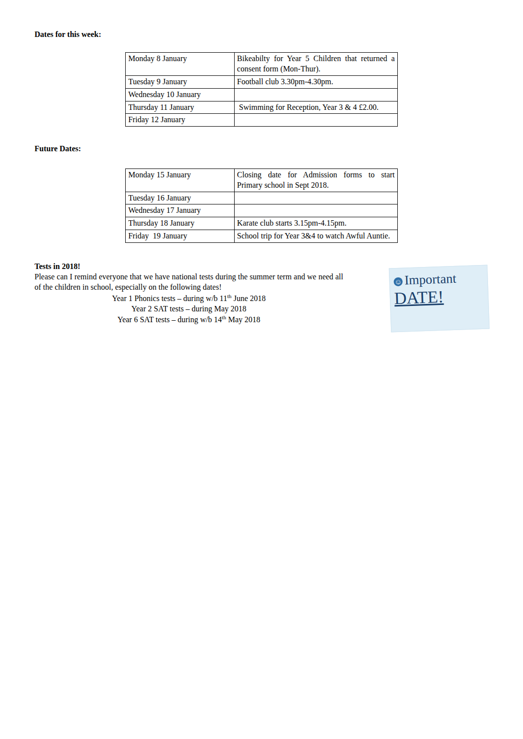Dates for this week:
| Monday 8 January | Bikeabilty for Year 5 Children that returned a consent form (Mon-Thur). |
| Tuesday 9 January | Football club 3.30pm-4.30pm. |
| Wednesday 10 January | |
| Thursday 11 January | Swimming for Reception, Year 3 & 4 £2.00. |
| Friday 12 January | |
Future Dates:
| Monday 15 January | Closing date for Admission forms to start Primary school in Sept 2018. |
| Tuesday 16 January | |
| Wednesday 17 January | |
| Thursday 18 January | Karate club starts 3.15pm-4.15pm. |
| Friday 19 January | School trip for Year 3&4 to watch Awful Auntie. |
☺Important DATE!
Tests in 2018!
Please can I remind everyone that we have national tests during the summer term and we need all of the children in school, especially on the following dates!
Year 1 Phonics tests – during w/b 11th June 2018
Year 2 SAT tests – during May 2018
Year 6 SAT tests – during w/b 14th May 2018